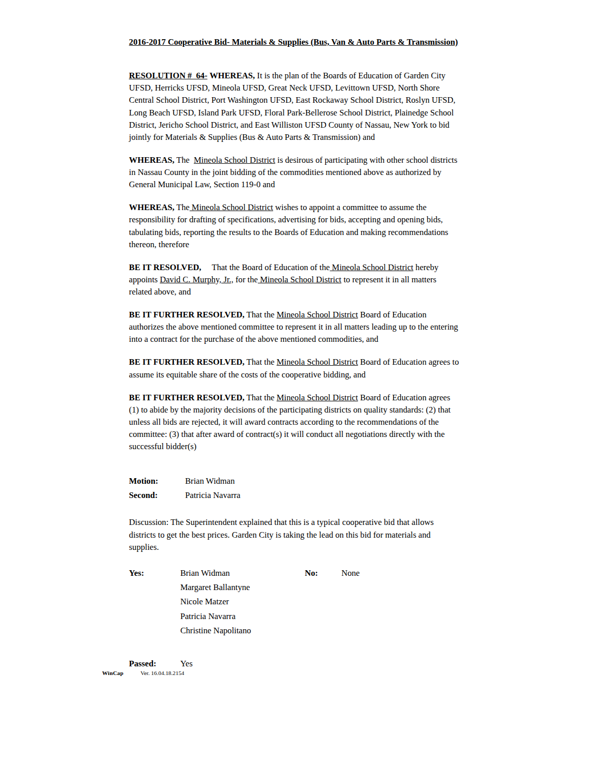2016-2017 Cooperative Bid- Materials & Supplies (Bus, Van & Auto Parts & Transmission)
RESOLUTION # 64- WHEREAS, It is the plan of the Boards of Education of Garden City UFSD, Herricks UFSD, Mineola UFSD, Great Neck UFSD, Levittown UFSD, North Shore Central School District, Port Washington UFSD, East Rockaway School District, Roslyn UFSD, Long Beach UFSD, Island Park UFSD, Floral Park-Bellerose School District, Plainedge School District, Jericho School District, and East Williston UFSD County of Nassau, New York to bid jointly for Materials & Supplies (Bus & Auto Parts & Transmission) and
WHEREAS, The Mineola School District is desirous of participating with other school districts in Nassau County in the joint bidding of the commodities mentioned above as authorized by General Municipal Law, Section 119-0 and
WHEREAS, The Mineola School District wishes to appoint a committee to assume the responsibility for drafting of specifications, advertising for bids, accepting and opening bids, tabulating bids, reporting the results to the Boards of Education and making recommendations thereon, therefore
BE IT RESOLVED, That the Board of Education of the Mineola School District hereby appoints David C. Murphy, Jr., for the Mineola School District to represent it in all matters related above, and
BE IT FURTHER RESOLVED, That the Mineola School District Board of Education authorizes the above mentioned committee to represent it in all matters leading up to the entering into a contract for the purchase of the above mentioned commodities, and
BE IT FURTHER RESOLVED, That the Mineola School District Board of Education agrees to assume its equitable share of the costs of the cooperative bidding, and
BE IT FURTHER RESOLVED, That the Mineola School District Board of Education agrees (1) to abide by the majority decisions of the participating districts on quality standards: (2) that unless all bids are rejected, it will award contracts according to the recommendations of the committee: (3) that after award of contract(s) it will conduct all negotiations directly with the successful bidder(s)
| Motion: | Brian Widman |
| Second: | Patricia Navarra |
Discussion: The Superintendent explained that this is a typical cooperative bid that allows districts to get the best prices. Garden City is taking the lead on this bid for materials and supplies.
| Yes: | Brian Widman | No: | None |
| | Margaret Ballantyne | | |
| | Nicole Matzer | | |
| | Patricia Navarra | | |
| | Christine Napolitano | | |
Passed: Yes
WinCap Ver. 16.04.18.2154